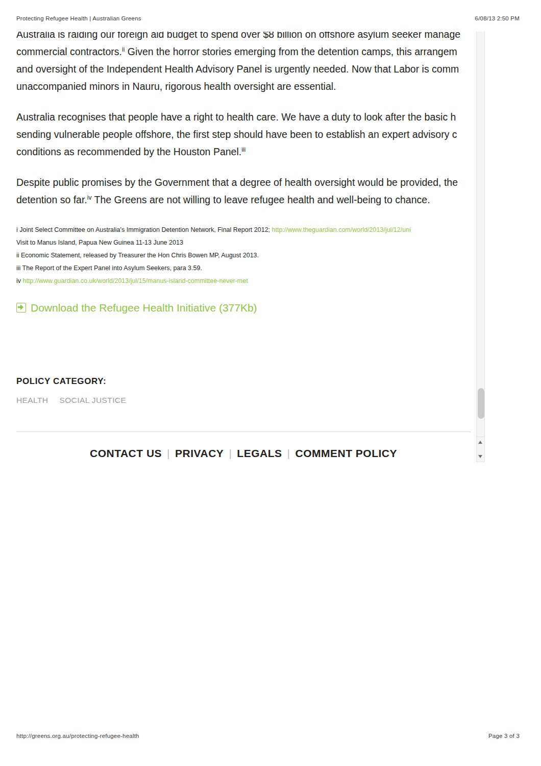Protecting Refugee Health | Australian Greens
6/08/13 2:50 PM
Australia is raiding our foreign aid budget to spend over $8 billion on offshore asylum seeker manage
commercial contractors.ii Given the horror stories emerging from the detention camps, this arrangem
and oversight of the Independent Health Advisory Panel is urgently needed. Now that Labor is comm
unaccompanied minors in Nauru, rigorous health oversight are essential.
Australia recognises that people have a right to health care. We have a duty to look after the basic h
sending vulnerable people offshore, the first step should have been to establish an expert advisory c
conditions as recommended by the Houston Panel.iii
Despite public promises by the Government that a degree of health oversight would be provided, the
detention so far.iv The Greens are not willing to leave refugee health and well-being to chance.
i Joint Select Committee on Australia's Immigration Detention Network, Final Report 2012; http://www.theguardian.com/world/2013/jul/12/uni
Visit to Manus Island, Papua New Guinea 11-13 June 2013
ii Economic Statement, released by Treasurer the Hon Chris Bowen MP, August 2013.
iii The Report of the Expert Panel into Asylum Seekers, para 3.59.
iv http://www.guardian.co.uk/world/2013/jul/15/manus-island-committee-never-met
Download the Refugee Health Initiative (377Kb)
POLICY CATEGORY:
HEALTH SOCIAL JUSTICE
CONTACT US|PRIVACY|LEGALS|COMMENT POLICY
http://greens.org.au/protecting-refugee-health
Page 3 of 3